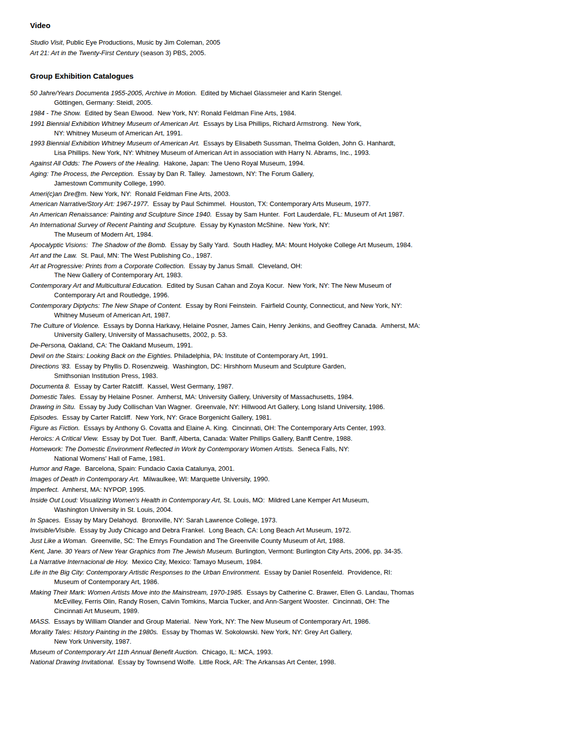Video
Studio Visit, Public Eye Productions, Music by Jim Coleman, 2005
Art 21: Art in the Twenty-First Century (season 3) PBS, 2005.
Group Exhibition Catalogues
50 Jahre/Years Documenta 1955-2005, Archive in Motion. Edited by Michael Glassmeier and Karin Stengel. Göttingen, Germany: Steidl, 2005.
1984 - The Show. Edited by Sean Elwood. New York, NY: Ronald Feldman Fine Arts, 1984.
1991 Biennial Exhibition Whitney Museum of American Art. Essays by Lisa Phillips, Richard Armstrong. New York, NY: Whitney Museum of American Art, 1991.
1993 Biennial Exhibition Whitney Museum of American Art. Essays by Elisabeth Sussman, Thelma Golden, John G. Hanhardt, Lisa Phillips. New York, NY: Whitney Museum of American Art in association with Harry N. Abrams, Inc., 1993.
Against All Odds: The Powers of the Healing. Hakone, Japan: The Ueno Royal Museum, 1994.
Aging: The Process, the Perception. Essay by Dan R. Talley. Jamestown, NY: The Forum Gallery, Jamestown Community College, 1990.
Ameri(c)an Dre@m. New York, NY: Ronald Feldman Fine Arts, 2003.
American Narrative/Story Art: 1967-1977. Essay by Paul Schimmel. Houston, TX: Contemporary Arts Museum, 1977.
An American Renaissance: Painting and Sculpture Since 1940. Essay by Sam Hunter. Fort Lauderdale, FL: Museum of Art 1987.
An International Survey of Recent Painting and Sculpture. Essay by Kynaston McShine. New York, NY: The Museum of Modern Art, 1984.
Apocalyptic Visions: The Shadow of the Bomb. Essay by Sally Yard. South Hadley, MA: Mount Holyoke College Art Museum, 1984.
Art and the Law. St. Paul, MN: The West Publishing Co., 1987.
Art at Progressive: Prints from a Corporate Collection. Essay by Janus Small. Cleveland, OH: The New Gallery of Contemporary Art, 1983.
Contemporary Art and Multicultural Education. Edited by Susan Cahan and Zoya Kocur. New York, NY: The New Museum of Contemporary Art and Routledge, 1996.
Contemporary Diptychs: The New Shape of Content. Essay by Roni Feinstein. Fairfield County, Connecticut, and New York, NY: Whitney Museum of American Art, 1987.
The Culture of Violence. Essays by Donna Harkavy, Helaine Posner, James Cain, Henry Jenkins, and Geoffrey Canada. Amherst, MA: University Gallery, University of Massachusetts, 2002, p. 53.
De-Persona, Oakland, CA: The Oakland Museum, 1991.
Devil on the Stairs: Looking Back on the Eighties. Philadelphia, PA: Institute of Contemporary Art, 1991.
Directions '83. Essay by Phyllis D. Rosenzweig. Washington, DC: Hirshhorn Museum and Sculpture Garden, Smithsonian Institution Press, 1983.
Documenta 8. Essay by Carter Ratcliff. Kassel, West Germany, 1987.
Domestic Tales. Essay by Helaine Posner. Amherst, MA: University Gallery, University of Massachusetts, 1984.
Drawing in Situ. Essay by Judy Collischan Van Wagner. Greenvale, NY: Hillwood Art Gallery, Long Island University, 1986.
Episodes. Essay by Carter Ratcliff. New York, NY: Grace Borgenicht Gallery, 1981.
Figure as Fiction. Essays by Anthony G. Covatta and Elaine A. King. Cincinnati, OH: The Contemporary Arts Center, 1993.
Heroics: A Critical View. Essay by Dot Tuer. Banff, Alberta, Canada: Walter Phillips Gallery, Banff Centre, 1988.
Homework: The Domestic Environment Reflected in Work by Contemporary Women Artists. Seneca Falls, NY: National Womens' Hall of Fame, 1981.
Humor and Rage. Barcelona, Spain: Fundacio Caxia Catalunya, 2001.
Images of Death in Contemporary Art. Milwaulkee, WI: Marquette University, 1990.
Imperfect. Amherst, MA: NYPOP, 1995.
Inside Out Loud: Visualizing Women's Health in Contemporary Art, St. Louis, MO: Mildred Lane Kemper Art Museum, Washington University in St. Louis, 2004.
In Spaces. Essay by Mary Delahoyd. Bronxville, NY: Sarah Lawrence College, 1973.
Invisible/Visible. Essay by Judy Chicago and Debra Frankel. Long Beach, CA: Long Beach Art Museum, 1972.
Just Like a Woman. Greenville, SC: The Emrys Foundation and The Greenville County Museum of Art, 1988.
Kent, Jane. 30 Years of New Year Graphics from The Jewish Museum. Burlington, Vermont: Burlington City Arts, 2006, pp. 34-35.
La Narrative Internacional de Hoy. Mexico City, Mexico: Tamayo Museum, 1984.
Life in the Big City: Contemporary Artistic Responses to the Urban Environment. Essay by Daniel Rosenfeld. Providence, RI: Museum of Contemporary Art, 1986.
Making Their Mark: Women Artists Move into the Mainstream, 1970-1985. Essays by Catherine C. Brawer, Ellen G. Landau, Thomas McEvilley, Ferris Olin, Randy Rosen, Calvin Tomkins, Marcia Tucker, and Ann-Sargent Wooster. Cincinnati, OH: The Cincinnati Art Museum, 1989.
MASS. Essays by William Olander and Group Material. New York, NY: The New Museum of Contemporary Art, 1986.
Morality Tales: History Painting in the 1980s. Essay by Thomas W. Sokolowski. New York, NY: Grey Art Gallery, New York University, 1987.
Museum of Contemporary Art 11th Annual Benefit Auction. Chicago, IL: MCA, 1993.
National Drawing Invitational. Essay by Townsend Wolfe. Little Rock, AR: The Arkansas Art Center, 1998.